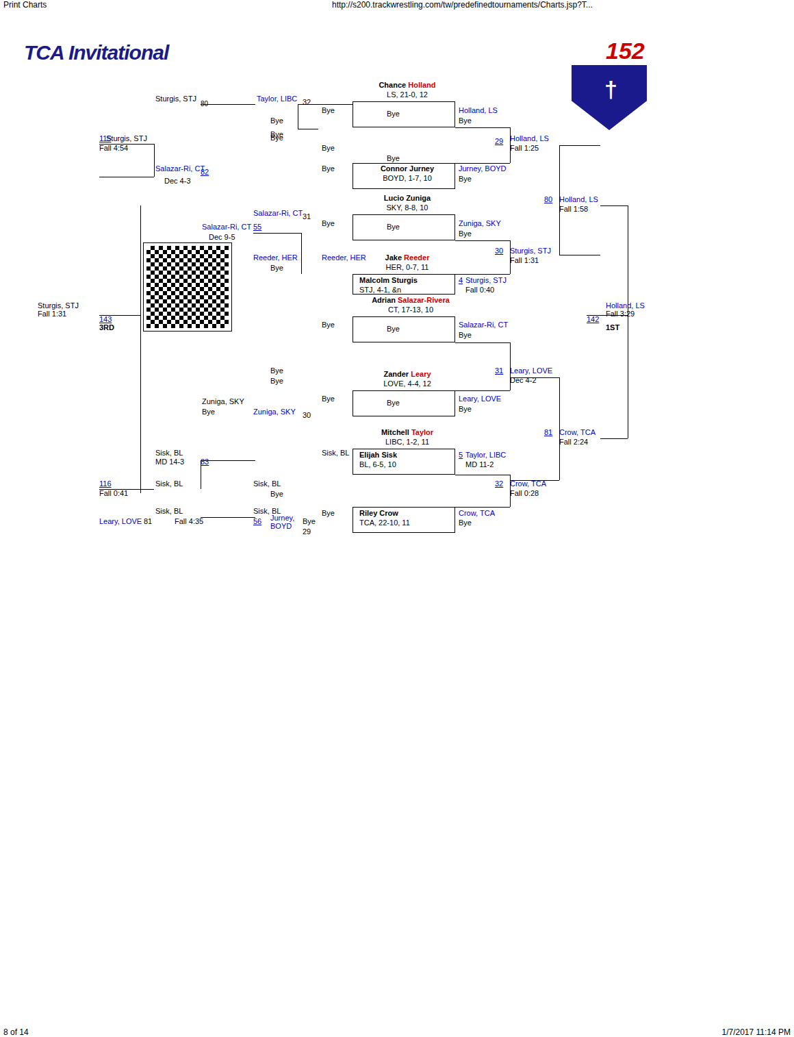Print Charts http://s200.trackwrestling.com/tw/predefinedtournaments/Charts.jsp?T...
TCA Invitational
152
Sturgis, STJ
80
Taylor, LIBC
32
Chance Holland
LS, 21-0, 12
Bye
Bye
Holland, LS
Bye
Bye
Bye
Bye
Sturgis, STJ
115
Fall 4:54
Salazar-Ri, CT
82
Dec 4-3
Bye
Bye
Connor Jurney
BOYD, 1-7, 10
Bye
Jurney, BOYD
Bye
29
Holland, LS
Fall 1:25
Lucio Zuniga
SKY, 8-8, 10
Bye
Bye
Zuniga, SKY
Bye
Salazar-Ri, CT
31
Salazar-Ri, CT
55
Dec 9-5
80
Holland, LS
Fall 1:58
Jake Reeder
HER, 0-7, 11
Reeder, HER
Reeder, HER
Bye
Malcolm Sturgis
STJ, 4-1, &n
4
Sturgis, STJ
Fall 0:40
Sturgis, STJ
30
Fall 1:31
Sturgis, STJ
Fall 1:31
143
3RD
Holland, LS
Fall 3:29
142
1ST
Adrian Salazar-Rivera
CT, 17-13, 10
Bye
Bye
Salazar-Ri, CT
Bye
Zander Leary
LOVE, 4-4, 12
Bye
Bye
Leary, LOVE
Bye
31
Leary, LOVE
Dec 4-2
Bye
Bye
Zuniga, SKY
Bye
Zuniga, SKY
30
Mitchell Taylor
LIBC, 1-2, 11
81
Crow, TCA
Fall 2:24
Elijah Sisk
BL, 6-5, 10
Sisk, BL
5
Taylor, LIBC
MD 11-2
Sisk, BL
MD 14-3
83
Sisk, BL
116
Fall 0:41
Sisk, BL
Bye
32
Crow, TCA
Fall 0:28
Riley Crow
TCA, 22-10, 11
Bye
Crow, TCA
Bye
Sisk, BL
Bye
56
Jurney,
BOYD
29
Sisk, BL
Fall 4:35
Leary, LOVE
81
8 of 14 1/7/2017 11:14 PM